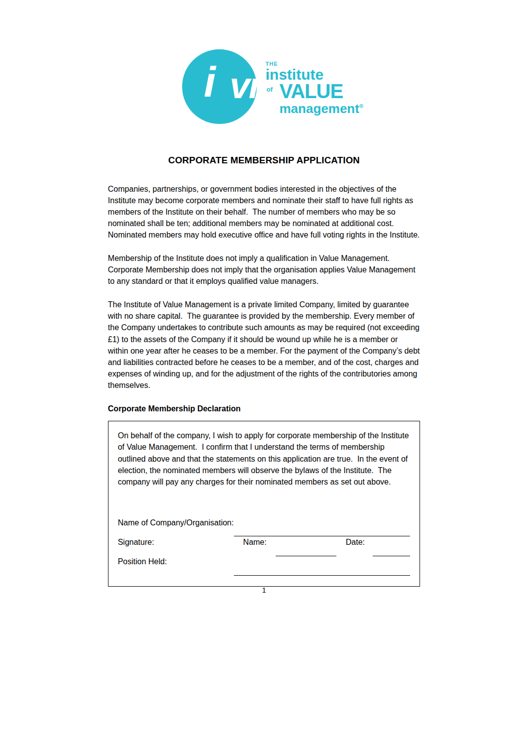i vm THE institute of VALUE management®
CORPORATE MEMBERSHIP APPLICATION
Companies, partnerships, or government bodies interested in the objectives of the Institute may become corporate members and nominate their staff to have full rights as members of the Institute on their behalf. The number of members who may be so nominated shall be ten; additional members may be nominated at additional cost. Nominated members may hold executive office and have full voting rights in the Institute.
Membership of the Institute does not imply a qualification in Value Management. Corporate Membership does not imply that the organisation applies Value Management to any standard or that it employs qualified value managers.
The Institute of Value Management is a private limited Company, limited by guarantee with no share capital. The guarantee is provided by the membership. Every member of the Company undertakes to contribute such amounts as may be required (not exceeding £1) to the assets of the Company if it should be wound up while he is a member or within one year after he ceases to be a member. For the payment of the Company’s debt and liabilities contracted before he ceases to be a member, and of the cost, charges and expenses of winding up, and for the adjustment of the rights of the contributories among themselves.
Corporate Membership Declaration
On behalf of the company, I wish to apply for corporate membership of the Institute of Value Management. I confirm that I understand the terms of membership outlined above and that the statements on this application are true. In the event of election, the nominated members will observe the bylaws of the Institute. The company will pay any charges for their nominated members as set out above.
| Name of Company/Organisation: | | |
| Signature: | | Name: | | Date: | |
| Position Held: | | |
1